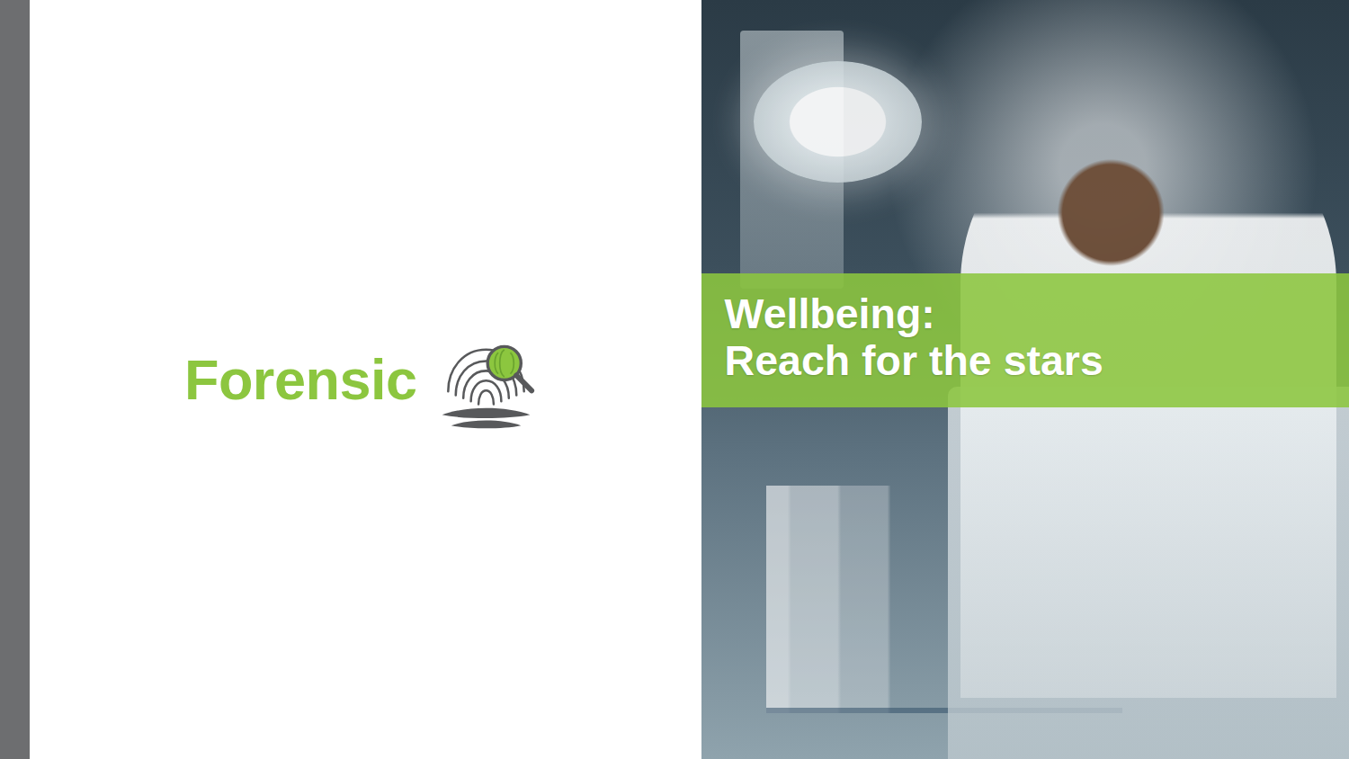Forensic
Wellbeing:
Reach for the stars